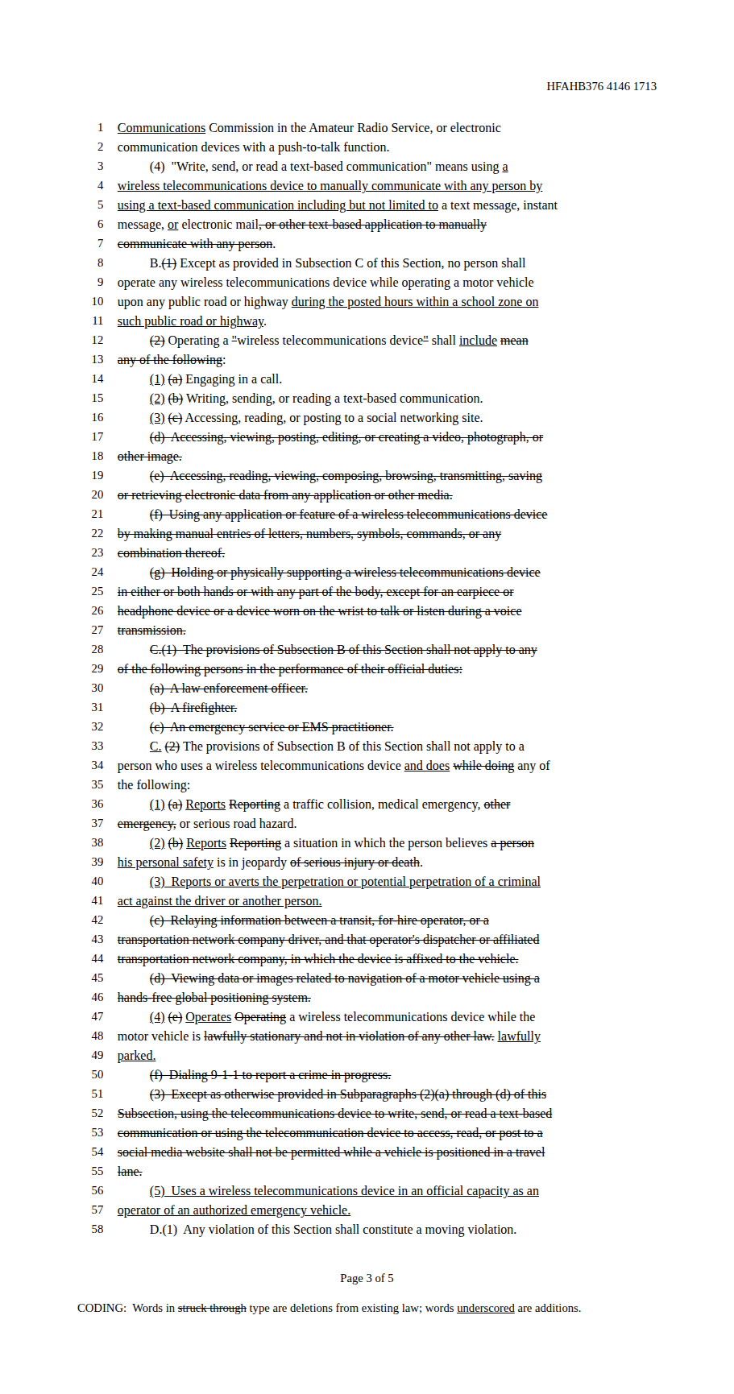HFAHB376 4146 1713
1 Communications Commission in the Amateur Radio Service, or electronic
2 communication devices with a push-to-talk function.
3 (4) "Write, send, or read a text-based communication" means using a
4 wireless telecommunications device to manually communicate with any person by
5 using a text-based communication including but not limited to a text message, instant
6 message, or electronic mail, or other text-based application to manually
7 communicate with any person.
8 B.(1) Except as provided in Subsection C of this Section, no person shall
9 operate any wireless telecommunications device while operating a motor vehicle
10 upon any public road or highway during the posted hours within a school zone on
11 such public road or highway.
12 (2) Operating a "wireless telecommunications device" shall include mean
13 any of the following:
14 (1) (a) Engaging in a call.
15 (2) (b) Writing, sending, or reading a text-based communication.
16 (3) (c) Accessing, reading, or posting to a social networking site.
17 (d) Accessing, viewing, posting, editing, or creating a video, photograph, or
18 other image.
19 (e) Accessing, reading, viewing, composing, browsing, transmitting, saving
20 or retrieving electronic data from any application or other media.
21 (f) Using any application or feature of a wireless telecommunications device
22 by making manual entries of letters, numbers, symbols, commands, or any
23 combination thereof.
24 (g) Holding or physically supporting a wireless telecommunications device
25 in either or both hands or with any part of the body, except for an earpiece or
26 headphone device or a device worn on the wrist to talk or listen during a voice
27 transmission.
28 C.(1) The provisions of Subsection B of this Section shall not apply to any
29 of the following persons in the performance of their official duties:
30 (a) A law enforcement officer.
31 (b) A firefighter.
32 (c) An emergency service or EMS practitioner.
33 C. (2) The provisions of Subsection B of this Section shall not apply to a
34 person who uses a wireless telecommunications device and does while doing any of
35 the following:
36 (1) (a) Reports Reporting a traffic collision, medical emergency, other
37 emergency, or serious road hazard.
38 (2) (b) Reports Reporting a situation in which the person believes a person
39 his personal safety is in jeopardy of serious injury or death.
40 (3) Reports or averts the perpetration or potential perpetration of a criminal
41 act against the driver or another person.
42 (c) Relaying information between a transit, for-hire operator, or a
43 transportation network company driver, and that operator's dispatcher or affiliated
44 transportation network company, in which the device is affixed to the vehicle.
45 (d) Viewing data or images related to navigation of a motor vehicle using a
46 hands-free global positioning system.
47 (4) (e) Operates Operating a wireless telecommunications device while the
48 motor vehicle is lawfully stationary and not in violation of any other law. lawfully
49 parked.
50 (f) Dialing 9-1-1 to report a crime in progress.
51 (3) Except as otherwise provided in Subparagraphs (2)(a) through (d) of this
52 Subsection, using the telecommunications device to write, send, or read a text-based
53 communication or using the telecommunication device to access, read, or post to a
54 social media website shall not be permitted while a vehicle is positioned in a travel
55 lane.
56 (5) Uses a wireless telecommunications device in an official capacity as an
57 operator of an authorized emergency vehicle.
58 D.(1) Any violation of this Section shall constitute a moving violation.
Page 3 of 5
CODING: Words in struck through type are deletions from existing law; words underscored are additions.